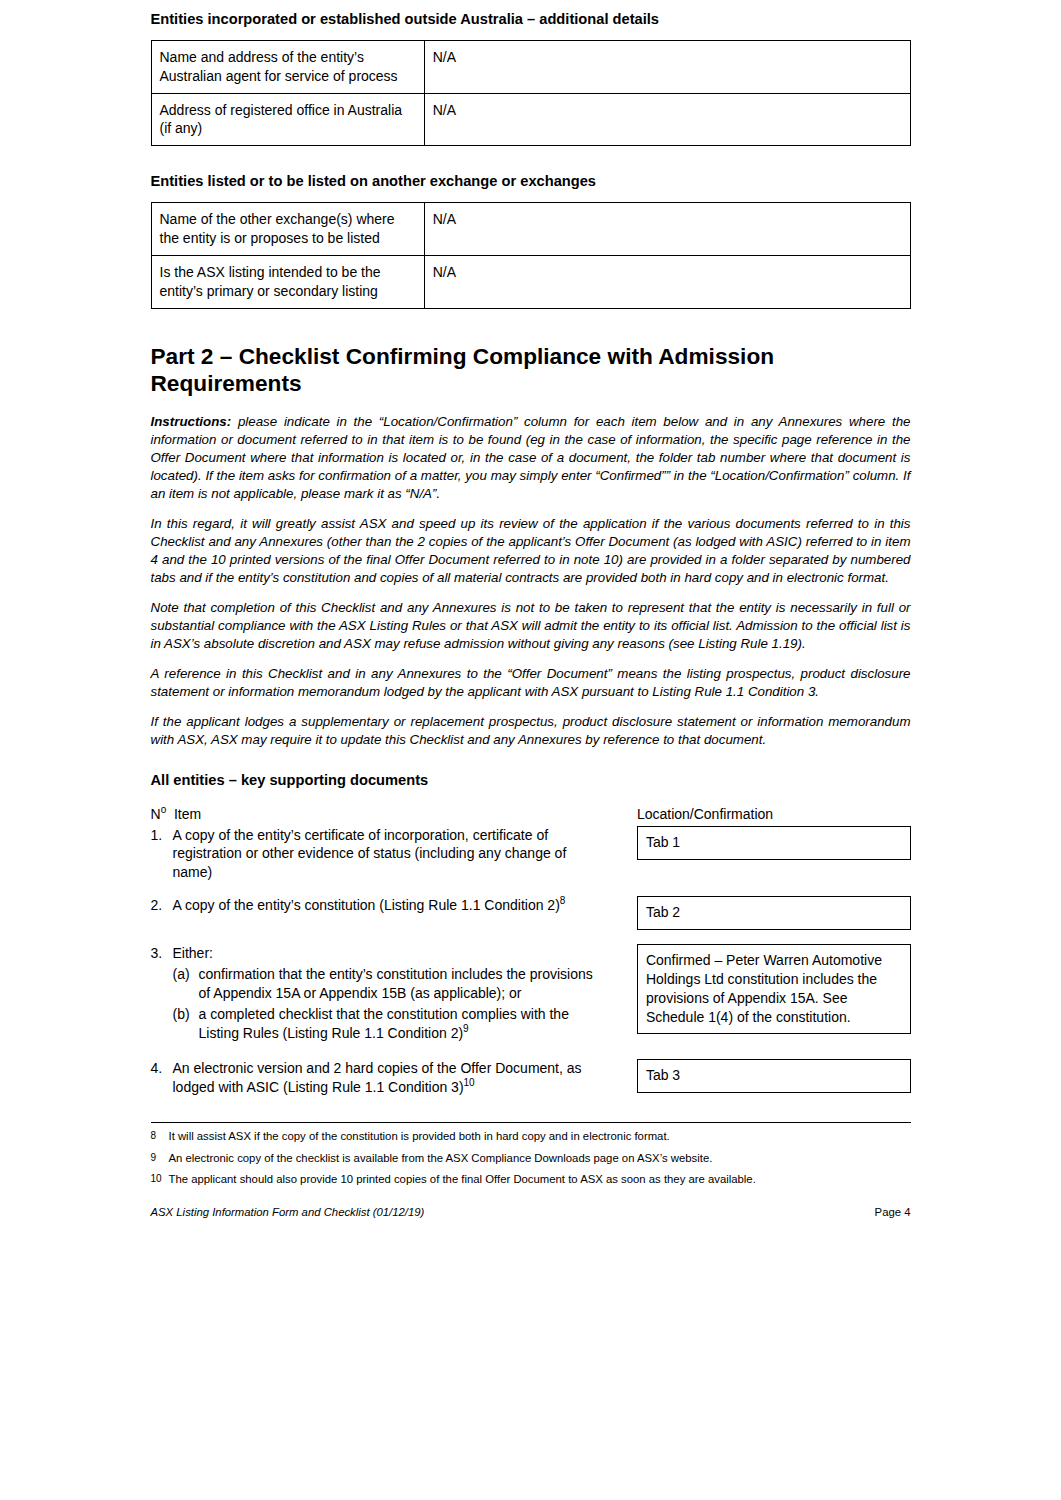Entities incorporated or established outside Australia – additional details
| Name and address of the entity’s Australian agent for service of process | N/A |
| Address of registered office in Australia (if any) | N/A |
Entities listed or to be listed on another exchange or exchanges
| Name of the other exchange(s) where the entity is or proposes to be listed | N/A |
| Is the ASX listing intended to be the entity’s primary or secondary listing | N/A |
Part 2 – Checklist Confirming Compliance with Admission Requirements
Instructions: please indicate in the “Location/Confirmation” column for each item below and in any Annexures where the information or document referred to in that item is to be found (eg in the case of information, the specific page reference in the Offer Document where that information is located or, in the case of a document, the folder tab number where that document is located). If the item asks for confirmation of a matter, you may simply enter “Confirmed”” in the “Location/Confirmation” column. If an item is not applicable, please mark it as “N/A”.
In this regard, it will greatly assist ASX and speed up its review of the application if the various documents referred to in this Checklist and any Annexures (other than the 2 copies of the applicant’s Offer Document (as lodged with ASIC) referred to in item 4 and the 10 printed versions of the final Offer Document referred to in note 10) are provided in a folder separated by numbered tabs and if the entity’s constitution and copies of all material contracts are provided both in hard copy and in electronic format.
Note that completion of this Checklist and any Annexures is not to be taken to represent that the entity is necessarily in full or substantial compliance with the ASX Listing Rules or that ASX will admit the entity to its official list. Admission to the official list is in ASX’s absolute discretion and ASX may refuse admission without giving any reasons (see Listing Rule 1.19).
A reference in this Checklist and in any Annexures to the “Offer Document” means the listing prospectus, product disclosure statement or information memorandum lodged by the applicant with ASX pursuant to Listing Rule 1.1 Condition 3.
If the applicant lodges a supplementary or replacement prospectus, product disclosure statement or information memorandum with ASX, ASX may require it to update this Checklist and any Annexures by reference to that document.
All entities – key supporting documents
No Item
Location/Confirmation
1. A copy of the entity’s certificate of incorporation, certificate of registration or other evidence of status (including any change of name)
Tab 1
2. A copy of the entity’s constitution (Listing Rule 1.1 Condition 2)8
Tab 2
3. Either:
(a) confirmation that the entity’s constitution includes the provisions of Appendix 15A or Appendix 15B (as applicable); or
(b) a completed checklist that the constitution complies with the Listing Rules (Listing Rule 1.1 Condition 2)9
Confirmed – Peter Warren Automotive Holdings Ltd constitution includes the provisions of Appendix 15A. See Schedule 1(4) of the constitution.
4. An electronic version and 2 hard copies of the Offer Document, as lodged with ASIC (Listing Rule 1.1 Condition 3)10
Tab 3
8 It will assist ASX if the copy of the constitution is provided both in hard copy and in electronic format.
9 An electronic copy of the checklist is available from the ASX Compliance Downloads page on ASX’s website.
10 The applicant should also provide 10 printed copies of the final Offer Document to ASX as soon as they are available.
ASX Listing Information Form and Checklist (01/12/19)
Page 4